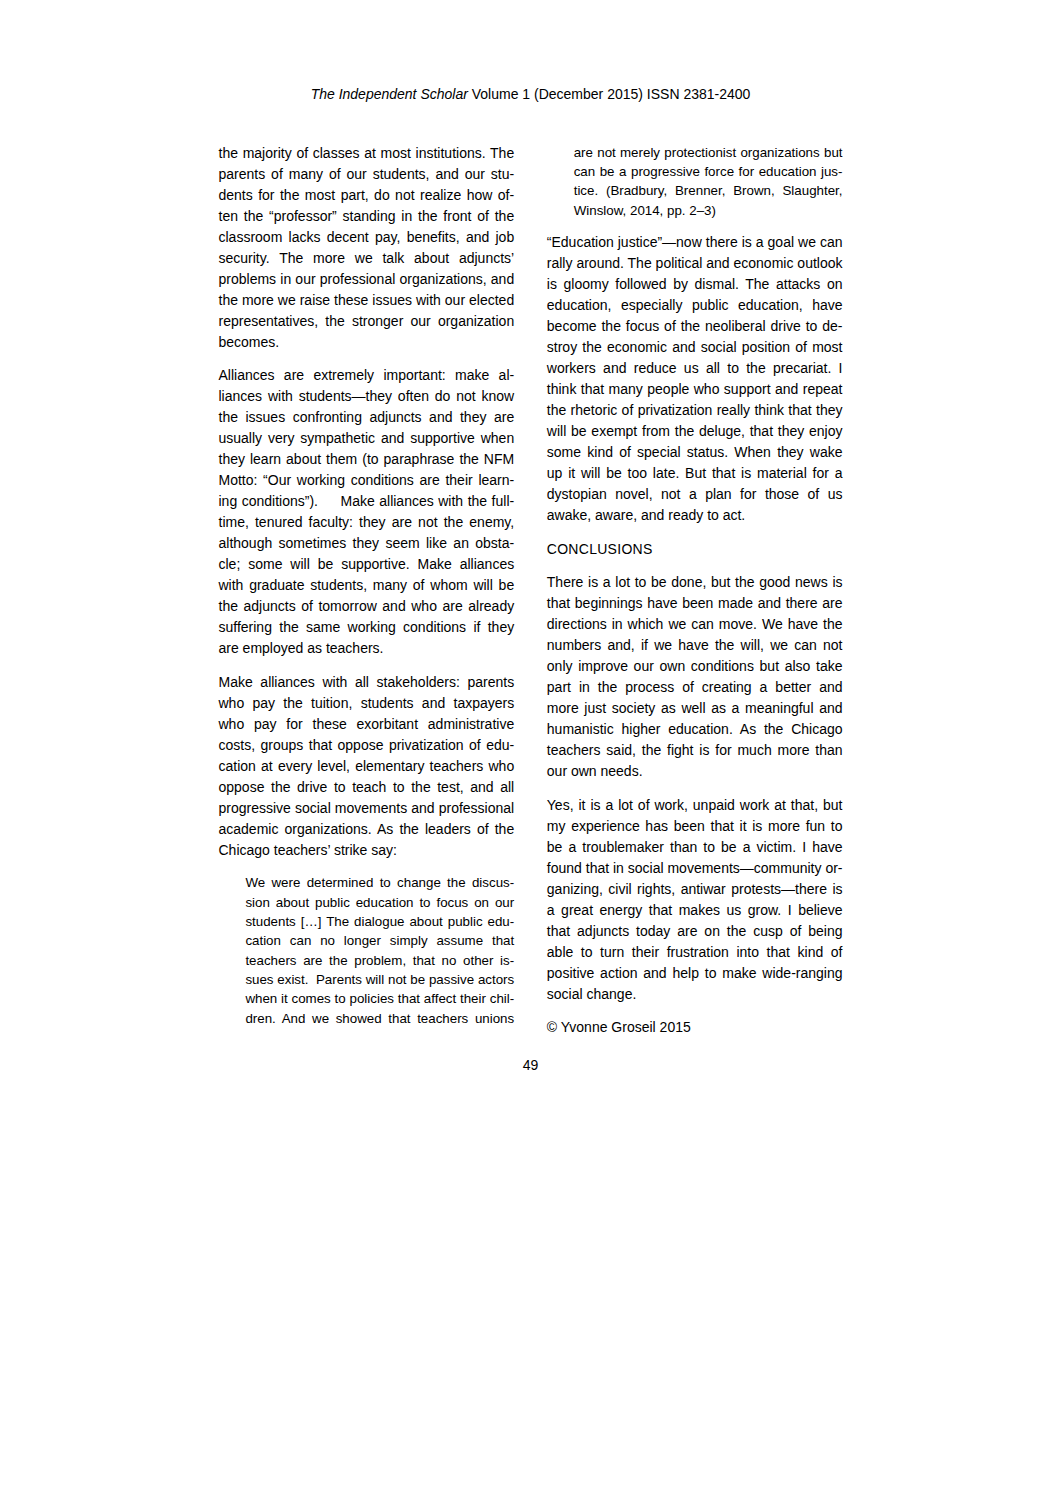The Independent Scholar Volume 1 (December 2015) ISSN 2381-2400
the majority of classes at most institutions. The parents of many of our students, and our students for the most part, do not realize how often the “professor” standing in the front of the classroom lacks decent pay, benefits, and job security. The more we talk about adjuncts’ problems in our professional organizations, and the more we raise these issues with our elected representatives, the stronger our organization becomes.
Alliances are extremely important: make alliances with students—they often do not know the issues confronting adjuncts and they are usually very sympathetic and supportive when they learn about them (to paraphrase the NFM Motto: “Our working conditions are their learning conditions”). Make alliances with the full-time, tenured faculty: they are not the enemy, although sometimes they seem like an obstacle; some will be supportive. Make alliances with graduate students, many of whom will be the adjuncts of tomorrow and who are already suffering the same working conditions if they are employed as teachers.
Make alliances with all stakeholders: parents who pay the tuition, students and taxpayers who pay for these exorbitant administrative costs, groups that oppose privatization of education at every level, elementary teachers who oppose the drive to teach to the test, and all progressive social movements and professional academic organizations. As the leaders of the Chicago teachers’ strike say:
We were determined to change the discussion about public education to focus on our students […] The dialogue about public education can no longer simply assume that teachers are the problem, that no other issues exist. Parents will not be passive actors when it comes to policies that affect their children. And we showed that teachers unions are not merely protectionist organizations but can be a progressive force for education justice. (Bradbury, Brenner, Brown, Slaughter, Winslow, 2014, pp. 2–3)
“Education justice”—now there is a goal we can rally around. The political and economic outlook is gloomy followed by dismal. The attacks on education, especially public education, have become the focus of the neoliberal drive to destroy the economic and social position of most workers and reduce us all to the precariat. I think that many people who support and repeat the rhetoric of privatization really think that they will be exempt from the deluge, that they enjoy some kind of special status. When they wake up it will be too late. But that is material for a dystopian novel, not a plan for those of us awake, aware, and ready to act.
CONCLUSIONS
There is a lot to be done, but the good news is that beginnings have been made and there are directions in which we can move. We have the numbers and, if we have the will, we can not only improve our own conditions but also take part in the process of creating a better and more just society as well as a meaningful and humanistic higher education. As the Chicago teachers said, the fight is for much more than our own needs.
Yes, it is a lot of work, unpaid work at that, but my experience has been that it is more fun to be a troublemaker than to be a victim. I have found that in social movements—community organizing, civil rights, antiwar protests—there is a great energy that makes us grow. I believe that adjuncts today are on the cusp of being able to turn their frustration into that kind of positive action and help to make wide-ranging social change.
© Yvonne Groseil 2015
49